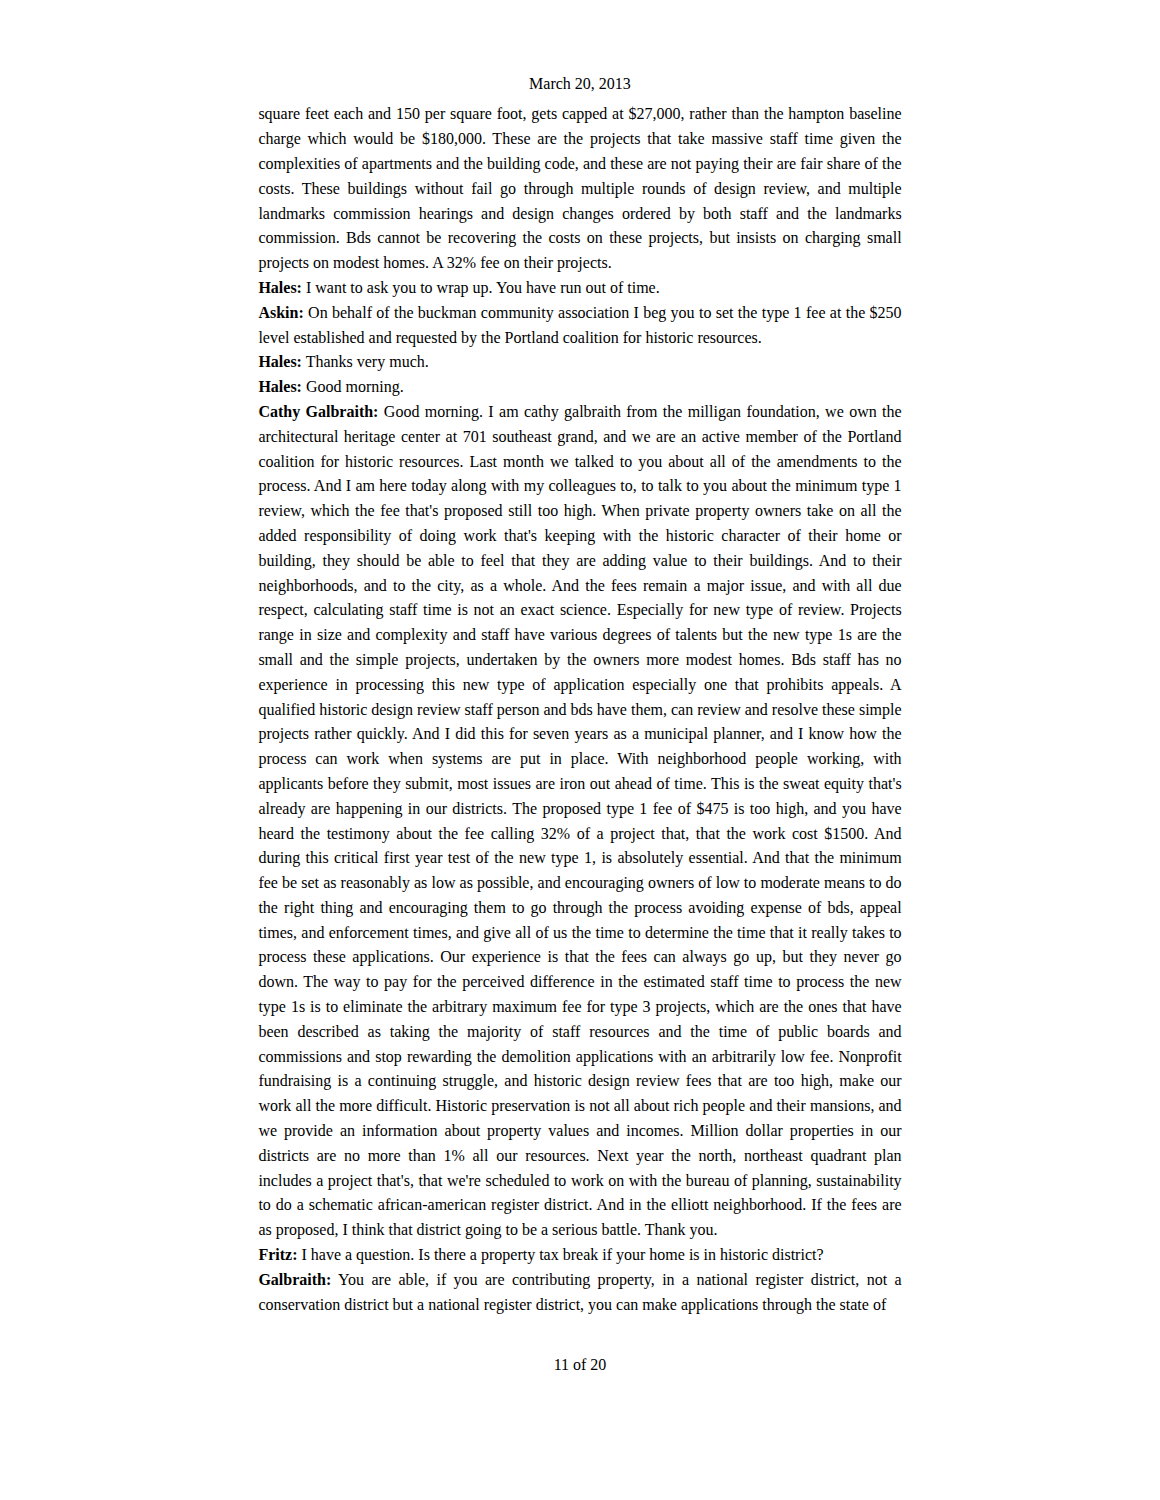March 20, 2013
square feet each and 150 per square foot, gets capped at $27,000, rather than the hampton baseline charge which would be $180,000. These are the projects that take massive staff time given the complexities of apartments and the building code, and these are not paying their are fair share of the costs. These buildings without fail go through multiple rounds of design review, and multiple landmarks commission hearings and design changes ordered by both staff and the landmarks commission. Bds cannot be recovering the costs on these projects, but insists on charging small projects on modest homes. A 32% fee on their projects.
Hales: I want to ask you to wrap up. You have run out of time.
Askin: On behalf of the buckman community association I beg you to set the type 1 fee at the $250 level established and requested by the Portland coalition for historic resources.
Hales: Thanks very much.
Hales: Good morning.
Cathy Galbraith: Good morning. I am cathy galbraith from the milligan foundation, we own the architectural heritage center at 701 southeast grand, and we are an active member of the Portland coalition for historic resources. Last month we talked to you about all of the amendments to the process. And I am here today along with my colleagues to, to talk to you about the minimum type 1 review, which the fee that's proposed still too high. When private property owners take on all the added responsibility of doing work that's keeping with the historic character of their home or building, they should be able to feel that they are adding value to their buildings. And to their neighborhoods, and to the city, as a whole. And the fees remain a major issue, and with all due respect, calculating staff time is not an exact science. Especially for new type of review. Projects range in size and complexity and staff have various degrees of talents but the new type 1s are the small and the simple projects, undertaken by the owners more modest homes. Bds staff has no experience in processing this new type of application especially one that prohibits appeals. A qualified historic design review staff person and bds have them, can review and resolve these simple projects rather quickly. And I did this for seven years as a municipal planner, and I know how the process can work when systems are put in place. With neighborhood people working, with applicants before they submit, most issues are iron out ahead of time. This is the sweat equity that's already are happening in our districts. The proposed type 1 fee of $475 is too high, and you have heard the testimony about the fee calling 32% of a project that, that the work cost $1500. And during this critical first year test of the new type 1, is absolutely essential. And that the minimum fee be set as reasonably as low as possible, and encouraging owners of low to moderate means to do the right thing and encouraging them to go through the process avoiding expense of bds, appeal times, and enforcement times, and give all of us the time to determine the time that it really takes to process these applications. Our experience is that the fees can always go up, but they never go down. The way to pay for the perceived difference in the estimated staff time to process the new type 1s is to eliminate the arbitrary maximum fee for type 3 projects, which are the ones that have been described as taking the majority of staff resources and the time of public boards and commissions and stop rewarding the demolition applications with an arbitrarily low fee. Nonprofit fundraising is a continuing struggle, and historic design review fees that are too high, make our work all the more difficult. Historic preservation is not all about rich people and their mansions, and we provide an information about property values and incomes. Million dollar properties in our districts are no more than 1% all our resources. Next year the north, northeast quadrant plan includes a project that's, that we're scheduled to work on with the bureau of planning, sustainability to do a schematic african-american register district. And in the elliott neighborhood. If the fees are as proposed, I think that district going to be a serious battle. Thank you.
Fritz: I have a question. Is there a property tax break if your home is in historic district?
Galbraith: You are able, if you are contributing property, in a national register district, not a conservation district but a national register district, you can make applications through the state of
11 of 20